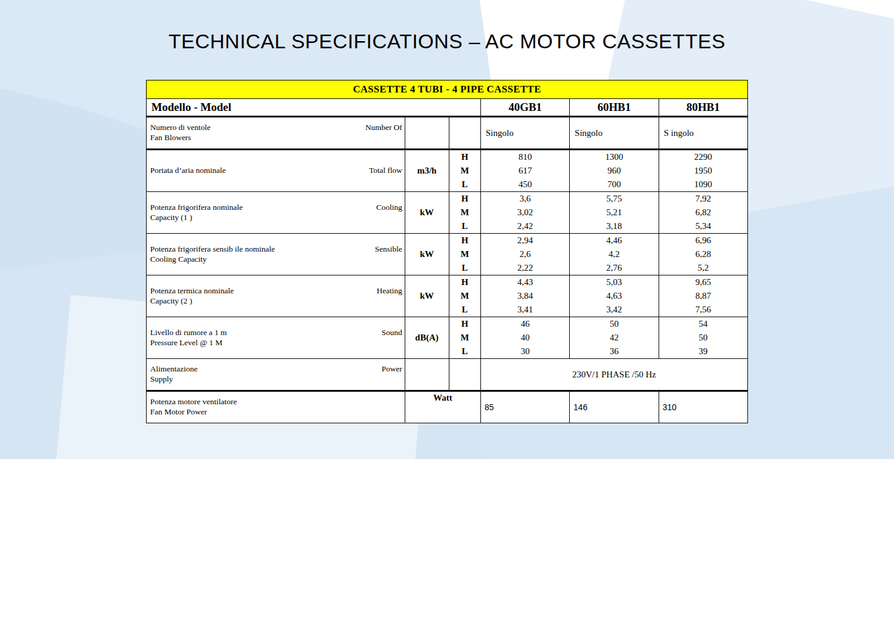TECHNICAL SPECIFICATIONS – AC MOTOR CASSETTES
| CASSETTE 4 TUBI - 4 PIPE CASSETTE |
| Modello - Model | 40GB1 | 60HB1 | 80HB1 |
| Numero di ventole Number Of Fan Blowers | | | Singolo | Singolo | S ingolo |
| Portata d’aria nominale Total flow | m3/h | H | 810 | 1300 | 2290 |
| M | 617 | 960 | 1950 |
| L | 450 | 700 | 1090 |
| Potenza frigorifera nominale Cooling Capacity (1 ) | kW | H | 3,6 | 5,75 | 7,92 |
| M | 3,02 | 5,21 | 6,82 |
| L | 2,42 | 3,18 | 5,34 |
| Potenza frigorifera sensib ile nominale Sensible Cooling Capacity | kW | H | 2,94 | 4,46 | 6,96 |
| M | 2,6 | 4,2 | 6,28 |
| L | 2,22 | 2,76 | 5,2 |
| Potenza termica nominale Heating Capacity (2 ) | kW | H | 4,43 | 5,03 | 9,65 |
| M | 3,84 | 4,63 | 8,87 |
| L | 3,41 | 3,42 | 7,56 |
| Livello di rumore a 1 m Sound Pressure Level @ 1 M | dB(A) | H | 46 | 50 | 54 |
| M | 40 | 42 | 50 |
| L | 30 | 36 | 39 |
| Alimentazione Power Supply | | | 230V/1 PHASE /50 Hz |
| Potenza motore ventilatore Fan Motor Power | Watt | 85 | 146 | 310 |